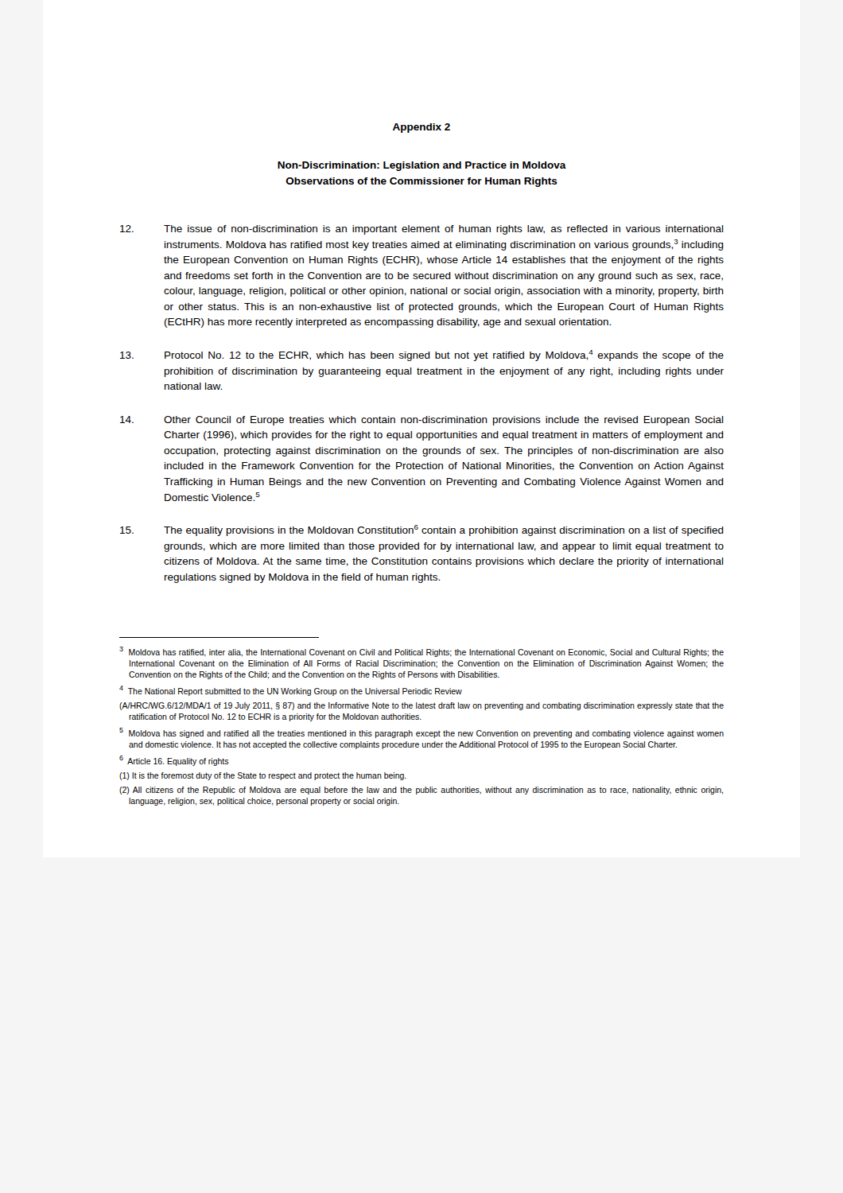Appendix 2
Non-Discrimination: Legislation and Practice in Moldova
Observations of the Commissioner for Human Rights
12. The issue of non-discrimination is an important element of human rights law, as reflected in various international instruments. Moldova has ratified most key treaties aimed at eliminating discrimination on various grounds,3 including the European Convention on Human Rights (ECHR), whose Article 14 establishes that the enjoyment of the rights and freedoms set forth in the Convention are to be secured without discrimination on any ground such as sex, race, colour, language, religion, political or other opinion, national or social origin, association with a minority, property, birth or other status. This is an non-exhaustive list of protected grounds, which the European Court of Human Rights (ECtHR) has more recently interpreted as encompassing disability, age and sexual orientation.
13. Protocol No. 12 to the ECHR, which has been signed but not yet ratified by Moldova,4 expands the scope of the prohibition of discrimination by guaranteeing equal treatment in the enjoyment of any right, including rights under national law.
14. Other Council of Europe treaties which contain non-discrimination provisions include the revised European Social Charter (1996), which provides for the right to equal opportunities and equal treatment in matters of employment and occupation, protecting against discrimination on the grounds of sex. The principles of non-discrimination are also included in the Framework Convention for the Protection of National Minorities, the Convention on Action Against Trafficking in Human Beings and the new Convention on Preventing and Combating Violence Against Women and Domestic Violence.5
15. The equality provisions in the Moldovan Constitution6 contain a prohibition against discrimination on a list of specified grounds, which are more limited than those provided for by international law, and appear to limit equal treatment to citizens of Moldova. At the same time, the Constitution contains provisions which declare the priority of international regulations signed by Moldova in the field of human rights.
3 Moldova has ratified, inter alia, the International Covenant on Civil and Political Rights; the International Covenant on Economic, Social and Cultural Rights; the International Covenant on the Elimination of All Forms of Racial Discrimination; the Convention on the Elimination of Discrimination Against Women; the Convention on the Rights of the Child; and the Convention on the Rights of Persons with Disabilities.
4 The National Report submitted to the UN Working Group on the Universal Periodic Review
(A/HRC/WG.6/12/MDA/1 of 19 July 2011, § 87) and the Informative Note to the latest draft law on preventing and combating discrimination expressly state that the ratification of Protocol No. 12 to ECHR is a priority for the Moldovan authorities.
5 Moldova has signed and ratified all the treaties mentioned in this paragraph except the new Convention on preventing and combating violence against women and domestic violence. It has not accepted the collective complaints procedure under the Additional Protocol of 1995 to the European Social Charter.
6 Article 16. Equality of rights
(1) It is the foremost duty of the State to respect and protect the human being.
(2) All citizens of the Republic of Moldova are equal before the law and the public authorities, without any discrimination as to race, nationality, ethnic origin, language, religion, sex, political choice, personal property or social origin.